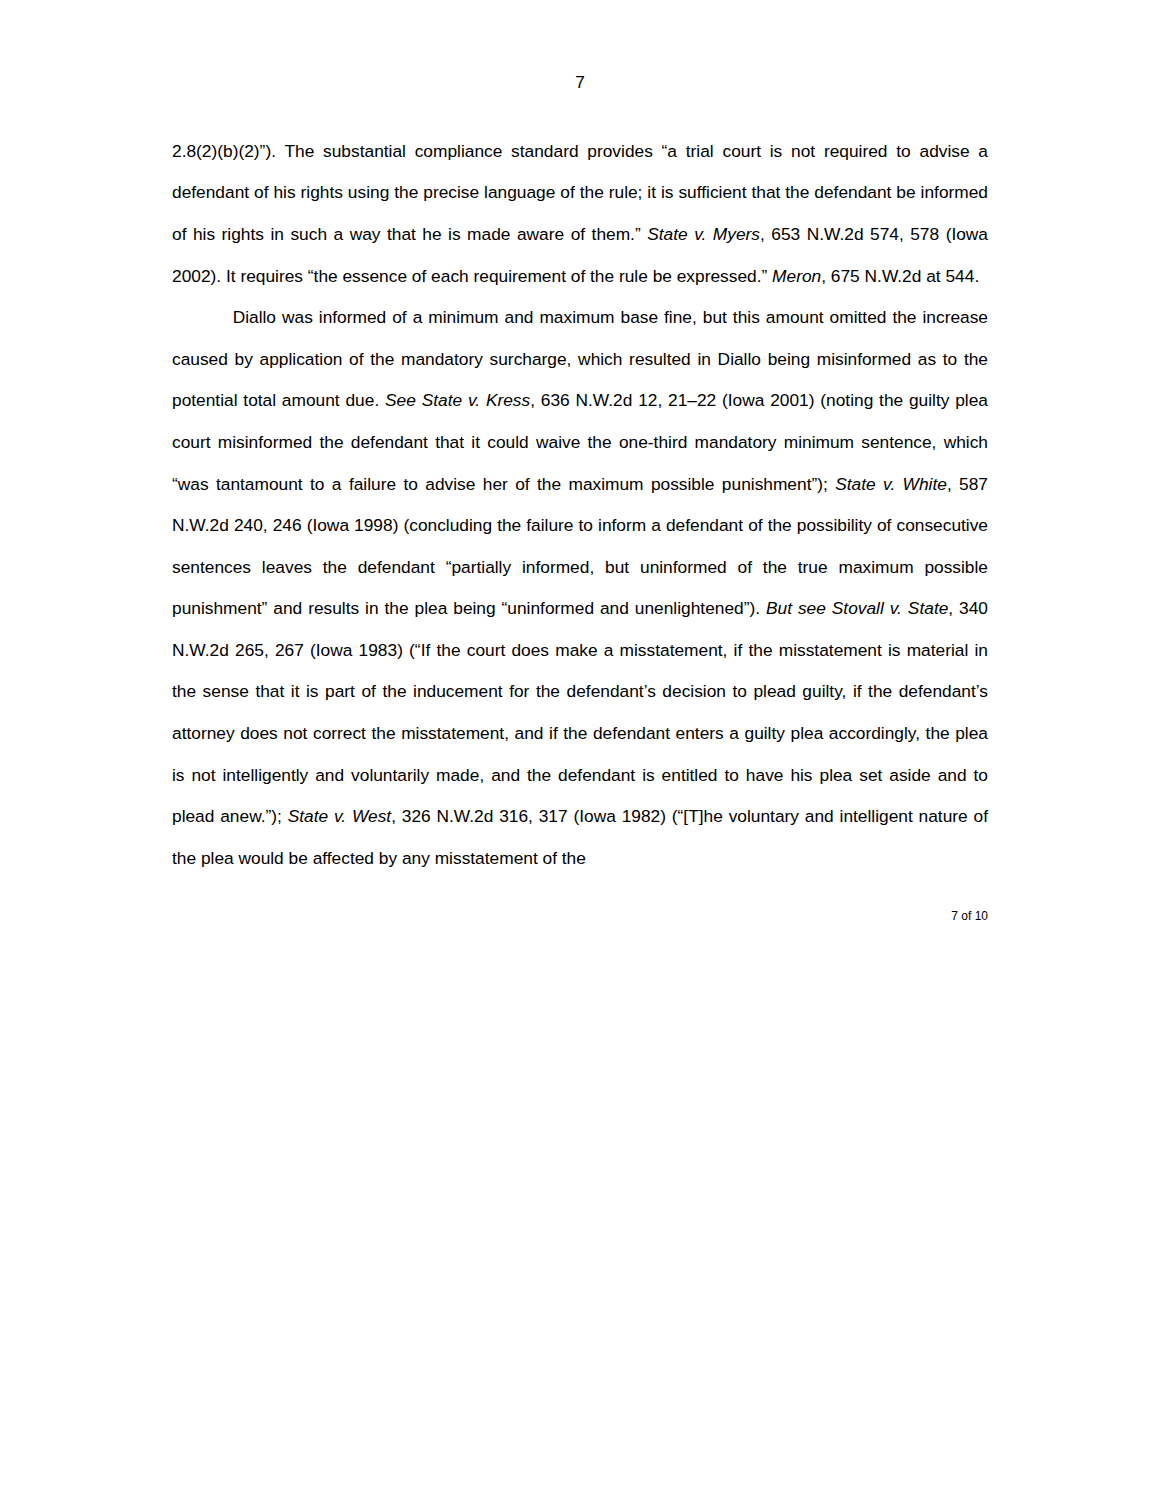7
2.8(2)(b)(2)”). The substantial compliance standard provides “a trial court is not required to advise a defendant of his rights using the precise language of the rule; it is sufficient that the defendant be informed of his rights in such a way that he is made aware of them.” State v. Myers, 653 N.W.2d 574, 578 (Iowa 2002). It requires “the essence of each requirement of the rule be expressed.” Meron, 675 N.W.2d at 544.
Diallo was informed of a minimum and maximum base fine, but this amount omitted the increase caused by application of the mandatory surcharge, which resulted in Diallo being misinformed as to the potential total amount due. See State v. Kress, 636 N.W.2d 12, 21–22 (Iowa 2001) (noting the guilty plea court misinformed the defendant that it could waive the one-third mandatory minimum sentence, which “was tantamount to a failure to advise her of the maximum possible punishment”); State v. White, 587 N.W.2d 240, 246 (Iowa 1998) (concluding the failure to inform a defendant of the possibility of consecutive sentences leaves the defendant “partially informed, but uninformed of the true maximum possible punishment” and results in the plea being “uninformed and unenlightened”). But see Stovall v. State, 340 N.W.2d 265, 267 (Iowa 1983) (“If the court does make a misstatement, if the misstatement is material in the sense that it is part of the inducement for the defendant’s decision to plead guilty, if the defendant’s attorney does not correct the misstatement, and if the defendant enters a guilty plea accordingly, the plea is not intelligently and voluntarily made, and the defendant is entitled to have his plea set aside and to plead anew.”); State v. West, 326 N.W.2d 316, 317 (Iowa 1982) (“[T]he voluntary and intelligent nature of the plea would be affected by any misstatement of the
7 of 10